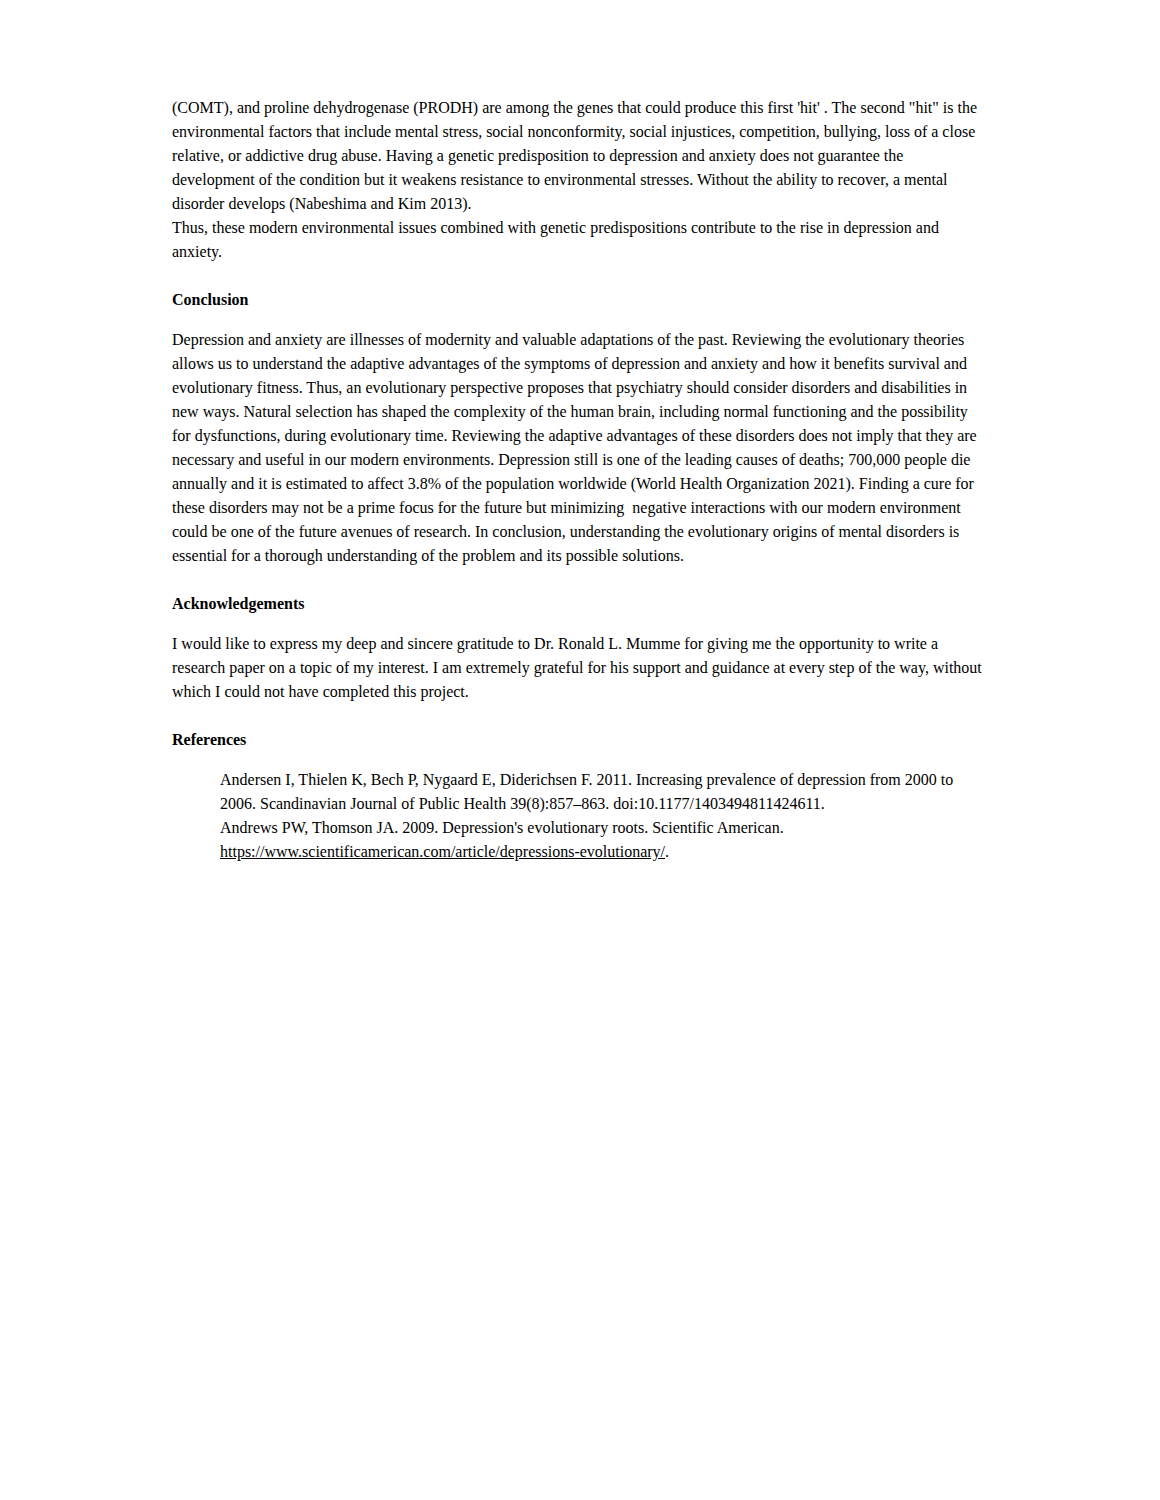(COMT), and proline dehydrogenase (PRODH) are among the genes that could produce this first 'hit' . The second "hit" is the environmental factors that include mental stress, social nonconformity, social injustices, competition, bullying, loss of a close relative, or addictive drug abuse. Having a genetic predisposition to depression and anxiety does not guarantee the development of the condition but it weakens resistance to environmental stresses. Without the ability to recover, a mental disorder develops (Nabeshima and Kim 2013).
Thus, these modern environmental issues combined with genetic predispositions contribute to the rise in depression and anxiety.
Conclusion
Depression and anxiety are illnesses of modernity and valuable adaptations of the past. Reviewing the evolutionary theories allows us to understand the adaptive advantages of the symptoms of depression and anxiety and how it benefits survival and evolutionary fitness. Thus, an evolutionary perspective proposes that psychiatry should consider disorders and disabilities in new ways. Natural selection has shaped the complexity of the human brain, including normal functioning and the possibility for dysfunctions, during evolutionary time. Reviewing the adaptive advantages of these disorders does not imply that they are necessary and useful in our modern environments. Depression still is one of the leading causes of deaths; 700,000 people die annually and it is estimated to affect 3.8% of the population worldwide (World Health Organization 2021). Finding a cure for these disorders may not be a prime focus for the future but minimizing negative interactions with our modern environment could be one of the future avenues of research. In conclusion, understanding the evolutionary origins of mental disorders is essential for a thorough understanding of the problem and its possible solutions.
Acknowledgements
I would like to express my deep and sincere gratitude to Dr. Ronald L. Mumme for giving me the opportunity to write a research paper on a topic of my interest. I am extremely grateful for his support and guidance at every step of the way, without which I could not have completed this project.
References
Andersen I, Thielen K, Bech P, Nygaard E, Diderichsen F. 2011. Increasing prevalence of depression from 2000 to 2006. Scandinavian Journal of Public Health 39(8):857–863. doi:10.1177/1403494811424611.
Andrews PW, Thomson JA. 2009. Depression's evolutionary roots. Scientific American. https://www.scientificamerican.com/article/depressions-evolutionary/.